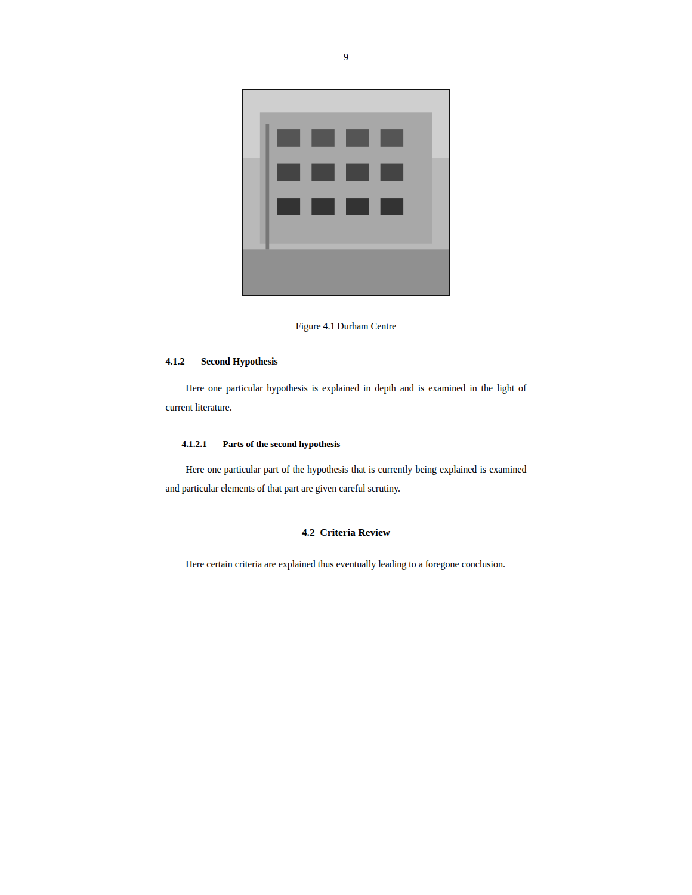9
Figure 4.1 Durham Centre
4.1.2 Second Hypothesis
Here one particular hypothesis is explained in depth and is examined in the light of current literature.
4.1.2.1 Parts of the second hypothesis
Here one particular part of the hypothesis that is currently being explained is examined and particular elements of that part are given careful scrutiny.
4.2 Criteria Review
Here certain criteria are explained thus eventually leading to a foregone conclusion.